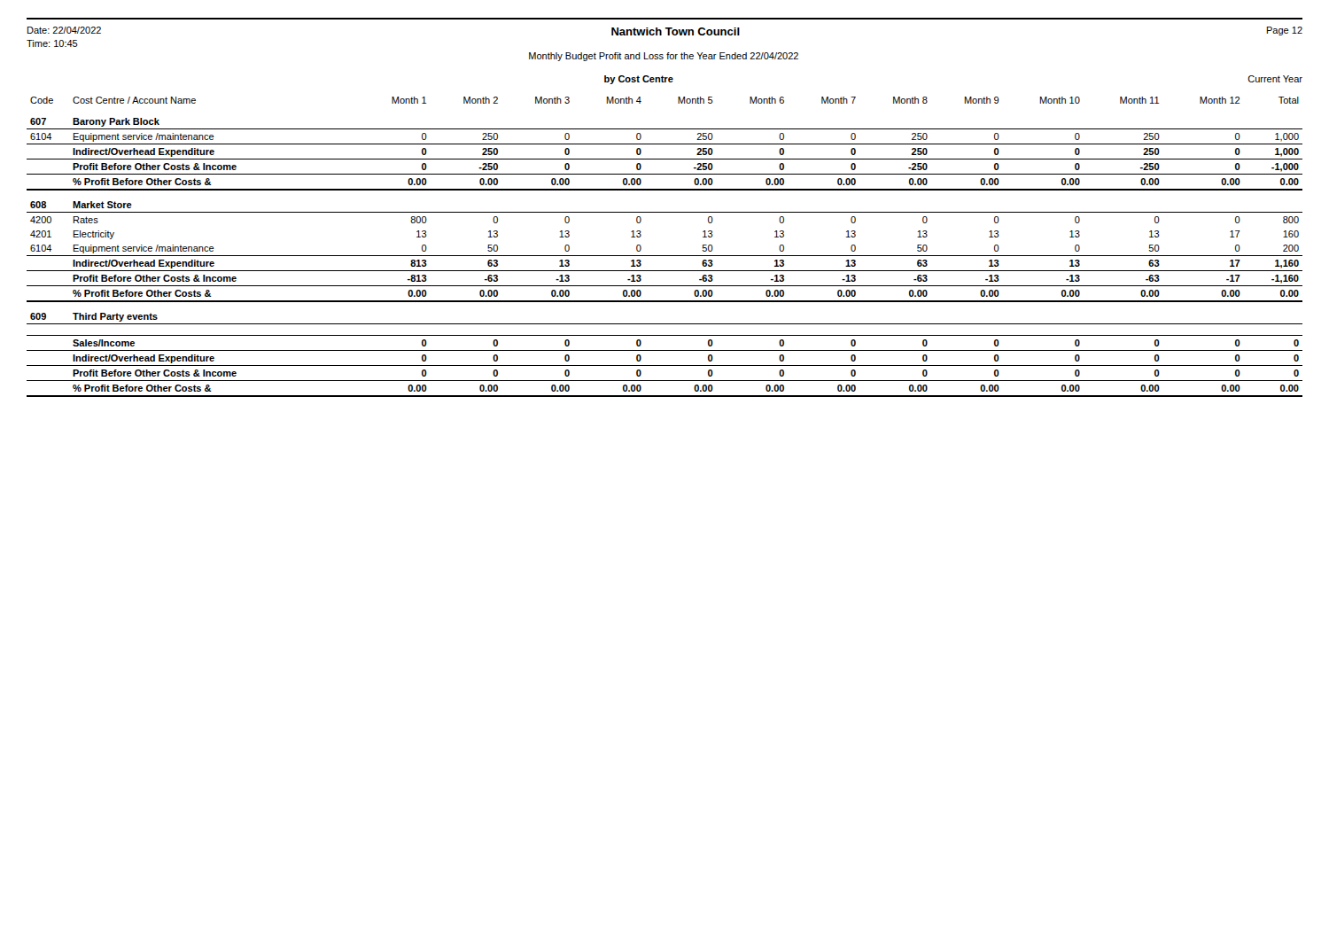Date: 22/04/2022
Nantwich Town Council
Page 12
Time: 10:45
Monthly Budget Profit and Loss for the Year Ended 22/04/2022
by Cost Centre
Current Year
| Code | Cost Centre / Account Name | Month 1 | Month 2 | Month 3 | Month 4 | Month 5 | Month 6 | Month 7 | Month 8 | Month 9 | Month 10 | Month 11 | Month 12 | Total |
| --- | --- | --- | --- | --- | --- | --- | --- | --- | --- | --- | --- | --- | --- | --- |
| 607 | Barony Park Block | | | | | | | | | | | | | |
| 6104 | Equipment service /maintenance | 0 | 250 | 0 | 0 | 250 | 0 | 0 | 250 | 0 | 0 | 250 | 0 | 1,000 |
| | Indirect/Overhead Expenditure | 0 | 250 | 0 | 0 | 250 | 0 | 0 | 250 | 0 | 0 | 250 | 0 | 1,000 |
| | Profit Before Other Costs & Income | 0 | -250 | 0 | 0 | -250 | 0 | 0 | -250 | 0 | 0 | -250 | 0 | -1,000 |
| | % Profit Before Other Costs & | 0.00 | 0.00 | 0.00 | 0.00 | 0.00 | 0.00 | 0.00 | 0.00 | 0.00 | 0.00 | 0.00 | 0.00 | 0.00 |
| 608 | Market Store | | | | | | | | | | | | | |
| 4200 | Rates | 800 | 0 | 0 | 0 | 0 | 0 | 0 | 0 | 0 | 0 | 0 | 0 | 800 |
| 4201 | Electricity | 13 | 13 | 13 | 13 | 13 | 13 | 13 | 13 | 13 | 13 | 13 | 17 | 160 |
| 6104 | Equipment service /maintenance | 0 | 50 | 0 | 0 | 50 | 0 | 0 | 50 | 0 | 0 | 50 | 0 | 200 |
| | Indirect/Overhead Expenditure | 813 | 63 | 13 | 13 | 63 | 13 | 13 | 63 | 13 | 13 | 63 | 17 | 1,160 |
| | Profit Before Other Costs & Income | -813 | -63 | -13 | -13 | -63 | -13 | -13 | -63 | -13 | -13 | -63 | -17 | -1,160 |
| | % Profit Before Other Costs & | 0.00 | 0.00 | 0.00 | 0.00 | 0.00 | 0.00 | 0.00 | 0.00 | 0.00 | 0.00 | 0.00 | 0.00 | 0.00 |
| 609 | Third Party events | | | | | | | | | | | | | |
| | Sales/Income | 0 | 0 | 0 | 0 | 0 | 0 | 0 | 0 | 0 | 0 | 0 | 0 | 0 |
| | Indirect/Overhead Expenditure | 0 | 0 | 0 | 0 | 0 | 0 | 0 | 0 | 0 | 0 | 0 | 0 | 0 |
| | Profit Before Other Costs & Income | 0 | 0 | 0 | 0 | 0 | 0 | 0 | 0 | 0 | 0 | 0 | 0 | 0 |
| | % Profit Before Other Costs & | 0.00 | 0.00 | 0.00 | 0.00 | 0.00 | 0.00 | 0.00 | 0.00 | 0.00 | 0.00 | 0.00 | 0.00 | 0.00 |